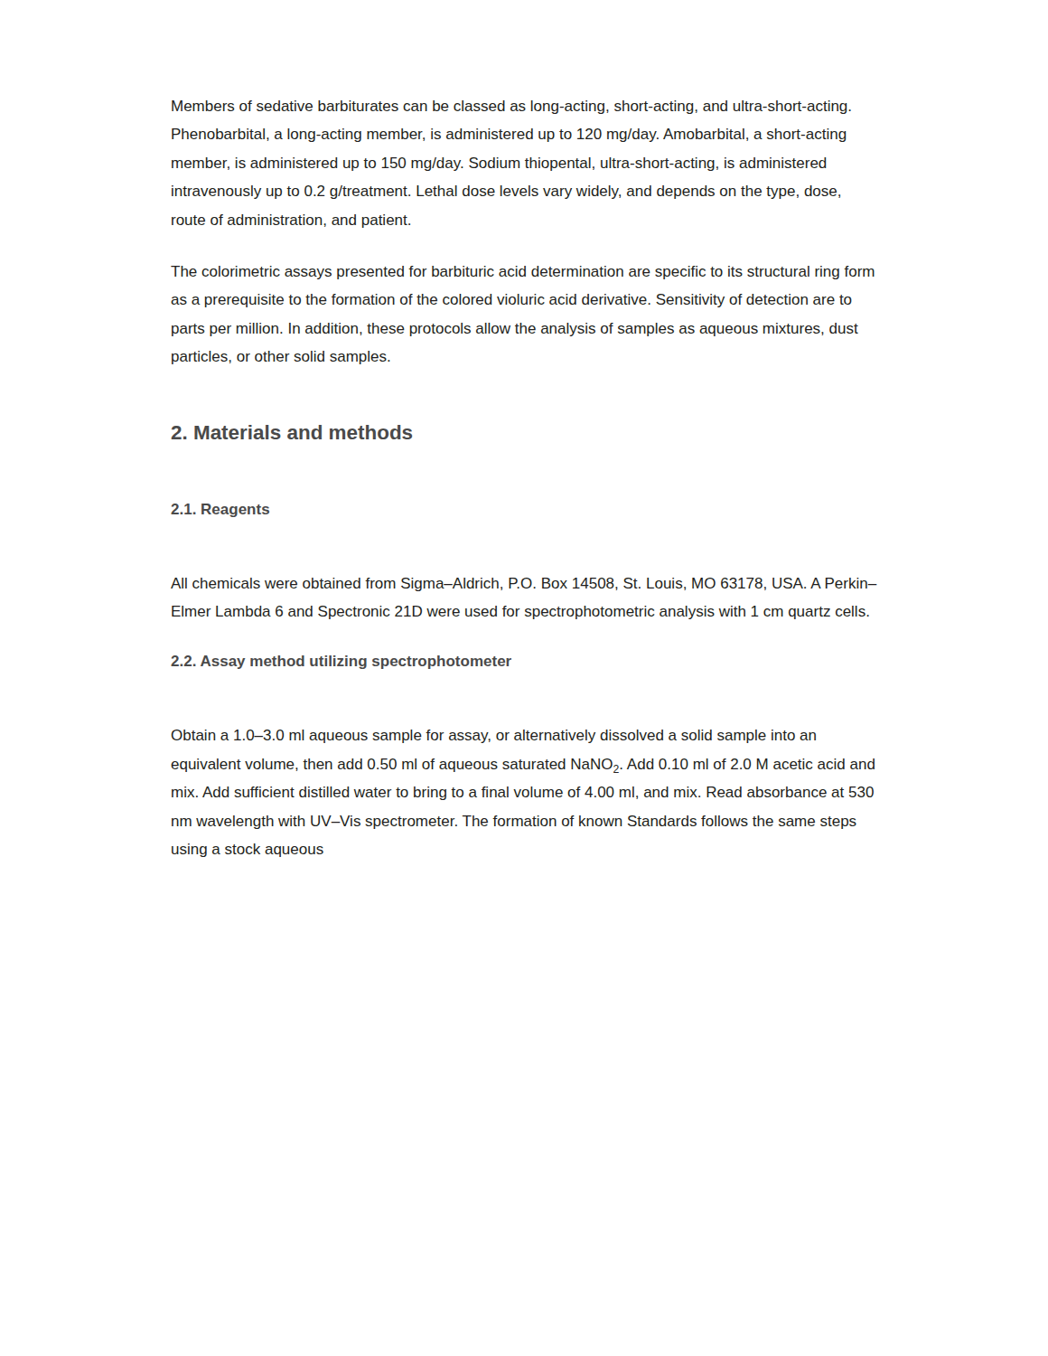Members of sedative barbiturates can be classed as long-acting, short-acting, and ultra-short-acting. Phenobarbital, a long-acting member, is administered up to 120 mg/day. Amobarbital, a short-acting member, is administered up to 150 mg/day. Sodium thiopental, ultra-short-acting, is administered intravenously up to 0.2 g/treatment. Lethal dose levels vary widely, and depends on the type, dose, route of administration, and patient.
The colorimetric assays presented for barbituric acid determination are specific to its structural ring form as a prerequisite to the formation of the colored violuric acid derivative. Sensitivity of detection are to parts per million. In addition, these protocols allow the analysis of samples as aqueous mixtures, dust particles, or other solid samples.
2. Materials and methods
2.1. Reagents
All chemicals were obtained from Sigma–Aldrich, P.O. Box 14508, St. Louis, MO 63178, USA. A Perkin–Elmer Lambda 6 and Spectronic 21D were used for spectrophotometric analysis with 1 cm quartz cells.
2.2. Assay method utilizing spectrophotometer
Obtain a 1.0–3.0 ml aqueous sample for assay, or alternatively dissolved a solid sample into an equivalent volume, then add 0.50 ml of aqueous saturated NaNO2. Add 0.10 ml of 2.0 M acetic acid and mix. Add sufficient distilled water to bring to a final volume of 4.00 ml, and mix. Read absorbance at 530 nm wavelength with UV–Vis spectrometer. The formation of known Standards follows the same steps using a stock aqueous